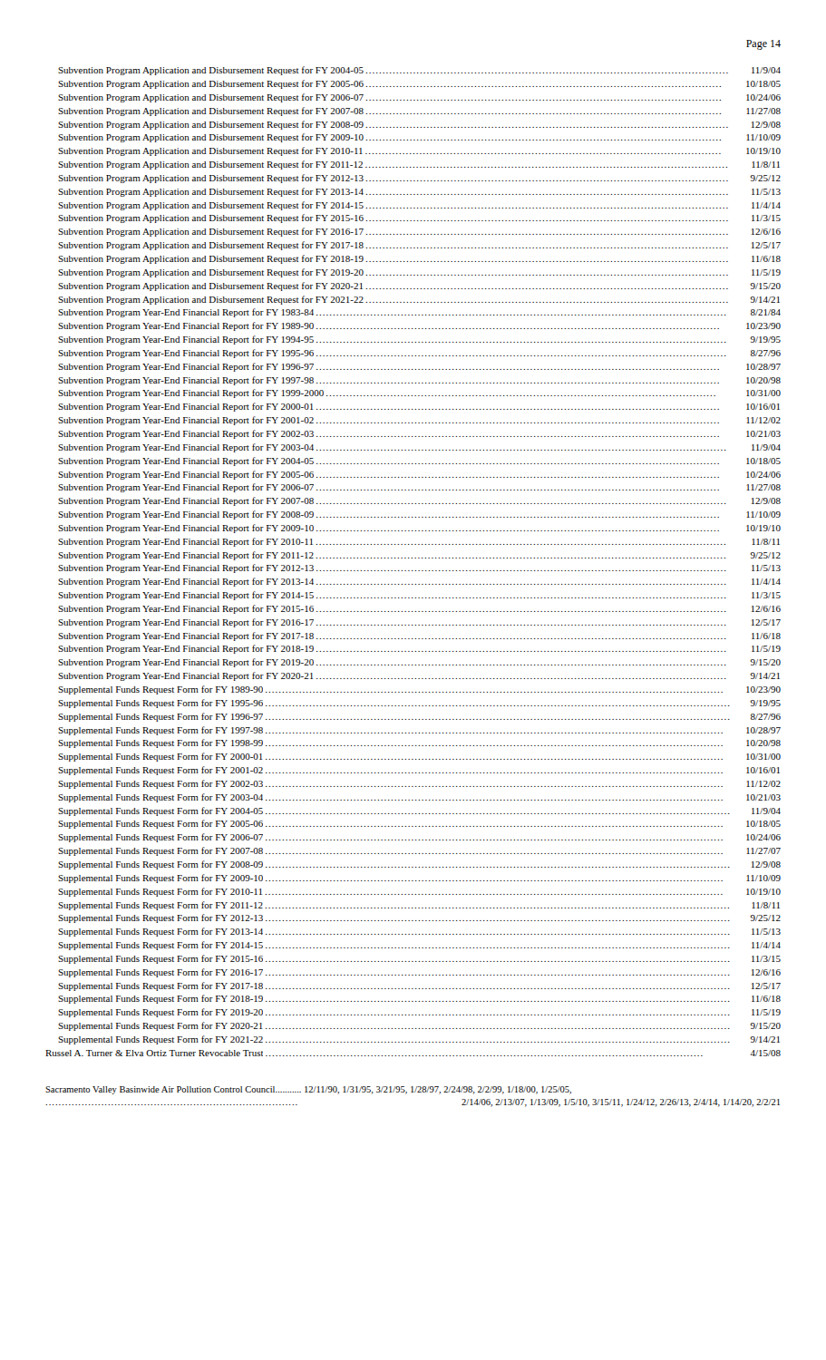Page 14
Subvention Program Application and Disbursement Request for FY 2004-05........................................................................................................... 11/9/04
Subvention Program Application and Disbursement Request for FY 2005-06......................................................................................................... 10/18/05
Subvention Program Application and Disbursement Request for FY 2006-07......................................................................................................... 10/24/06
Subvention Program Application and Disbursement Request for FY 2007-08......................................................................................................... 11/27/08
Subvention Program Application and Disbursement Request for FY 2008-09........................................................................................................... 12/9/08
Subvention Program Application and Disbursement Request for FY 2009-10......................................................................................................... 11/10/09
Subvention Program Application and Disbursement Request for FY 2010-11......................................................................................................... 10/19/10
Subvention Program Application and Disbursement Request for FY 2011-12........................................................................................................... 11/8/11
Subvention Program Application and Disbursement Request for FY 2012-13........................................................................................................... 9/25/12
Subvention Program Application and Disbursement Request for FY 2013-14........................................................................................................... 11/5/13
Subvention Program Application and Disbursement Request for FY 2014-15........................................................................................................... 11/4/14
Subvention Program Application and Disbursement Request for FY 2015-16........................................................................................................... 11/3/15
Subvention Program Application and Disbursement Request for FY 2016-17........................................................................................................... 12/6/16
Subvention Program Application and Disbursement Request for FY 2017-18........................................................................................................... 12/5/17
Subvention Program Application and Disbursement Request for FY 2018-19........................................................................................................... 11/6/18
Subvention Program Application and Disbursement Request for FY 2019-20........................................................................................................... 11/5/19
Subvention Program Application and Disbursement Request for FY 2020-21........................................................................................................... 9/15/20
Subvention Program Application and Disbursement Request for FY 2021-22........................................................................................................... 9/14/21
Subvention Program Year-End Financial Report for FY 1983-84......................................................................................................................... 8/21/84
Subvention Program Year-End Financial Report for FY 1989-90....................................................................................................................... 10/23/90
Subvention Program Year-End Financial Report for FY 1994-95......................................................................................................................... 9/19/95
Subvention Program Year-End Financial Report for FY 1995-96......................................................................................................................... 8/27/96
Subvention Program Year-End Financial Report for FY 1996-97....................................................................................................................... 10/28/97
Subvention Program Year-End Financial Report for FY 1997-98....................................................................................................................... 10/20/98
Subvention Program Year-End Financial Report for FY 1999-2000................................................................................................................... 10/31/00
Subvention Program Year-End Financial Report for FY 2000-01....................................................................................................................... 10/16/01
Subvention Program Year-End Financial Report for FY 2001-02....................................................................................................................... 11/12/02
Subvention Program Year-End Financial Report for FY 2002-03....................................................................................................................... 10/21/03
Subvention Program Year-End Financial Report for FY 2003-04......................................................................................................................... 11/9/04
Subvention Program Year-End Financial Report for FY 2004-05....................................................................................................................... 10/18/05
Subvention Program Year-End Financial Report for FY 2005-06....................................................................................................................... 10/24/06
Subvention Program Year-End Financial Report for FY 2006-07....................................................................................................................... 11/27/08
Subvention Program Year-End Financial Report for FY 2007-08......................................................................................................................... 12/9/08
Subvention Program Year-End Financial Report for FY 2008-09....................................................................................................................... 11/10/09
Subvention Program Year-End Financial Report for FY 2009-10....................................................................................................................... 10/19/10
Subvention Program Year-End Financial Report for FY 2010-11......................................................................................................................... 11/8/11
Subvention Program Year-End Financial Report for FY 2011-12......................................................................................................................... 9/25/12
Subvention Program Year-End Financial Report for FY 2012-13......................................................................................................................... 11/5/13
Subvention Program Year-End Financial Report for FY 2013-14......................................................................................................................... 11/4/14
Subvention Program Year-End Financial Report for FY 2014-15......................................................................................................................... 11/3/15
Subvention Program Year-End Financial Report for FY 2015-16......................................................................................................................... 12/6/16
Subvention Program Year-End Financial Report for FY 2016-17......................................................................................................................... 12/5/17
Subvention Program Year-End Financial Report for FY 2017-18......................................................................................................................... 11/6/18
Subvention Program Year-End Financial Report for FY 2018-19......................................................................................................................... 11/5/19
Subvention Program Year-End Financial Report for FY 2019-20......................................................................................................................... 9/15/20
Subvention Program Year-End Financial Report for FY 2020-21......................................................................................................................... 9/14/21
Supplemental Funds Request Form for FY 1989-90....................................................................................................................................... 10/23/90
Supplemental Funds Request Form for FY 1995-96......................................................................................................................................... 9/19/95
Supplemental Funds Request Form for FY 1996-97......................................................................................................................................... 8/27/96
Supplemental Funds Request Form for FY 1997-98....................................................................................................................................... 10/28/97
Supplemental Funds Request Form for FY 1998-99....................................................................................................................................... 10/20/98
Supplemental Funds Request Form for FY 2000-01....................................................................................................................................... 10/31/00
Supplemental Funds Request Form for FY 2001-02....................................................................................................................................... 10/16/01
Supplemental Funds Request Form for FY 2002-03....................................................................................................................................... 11/12/02
Supplemental Funds Request Form for FY 2003-04....................................................................................................................................... 10/21/03
Supplemental Funds Request Form for FY 2004-05......................................................................................................................................... 11/9/04
Supplemental Funds Request Form for FY 2005-06....................................................................................................................................... 10/18/05
Supplemental Funds Request Form for FY 2006-07....................................................................................................................................... 10/24/06
Supplemental Funds Request Form for FY 2007-08....................................................................................................................................... 11/27/07
Supplemental Funds Request Form for FY 2008-09......................................................................................................................................... 12/9/08
Supplemental Funds Request Form for FY 2009-10....................................................................................................................................... 11/10/09
Supplemental Funds Request Form for FY 2010-11....................................................................................................................................... 10/19/10
Supplemental Funds Request Form for FY 2011-12......................................................................................................................................... 11/8/11
Supplemental Funds Request Form for FY 2012-13......................................................................................................................................... 9/25/12
Supplemental Funds Request Form for FY 2013-14......................................................................................................................................... 11/5/13
Supplemental Funds Request Form for FY 2014-15......................................................................................................................................... 11/4/14
Supplemental Funds Request Form for FY 2015-16......................................................................................................................................... 11/3/15
Supplemental Funds Request Form for FY 2016-17......................................................................................................................................... 12/6/16
Supplemental Funds Request Form for FY 2017-18......................................................................................................................................... 12/5/17
Supplemental Funds Request Form for FY 2018-19......................................................................................................................................... 11/6/18
Supplemental Funds Request Form for FY 2019-20......................................................................................................................................... 11/5/19
Supplemental Funds Request Form for FY 2020-21......................................................................................................................................... 9/15/20
Supplemental Funds Request Form for FY 2021-22......................................................................................................................................... 9/14/21
Russel A. Turner & Elva Ortiz Turner Revocable Trust................................................................................................................................. 4/15/08
Sacramento Valley Basinwide Air Pollution Control Council........... 12/11/90, 1/31/95, 3/21/95, 1/28/97, 2/24/98, 2/2/99, 1/18/00, 1/25/05,
............................................................................. 2/14/06, 2/13/07, 1/13/09, 1/5/10, 3/15/11, 1/24/12, 2/26/13, 2/4/14, 1/14/20, 2/2/21